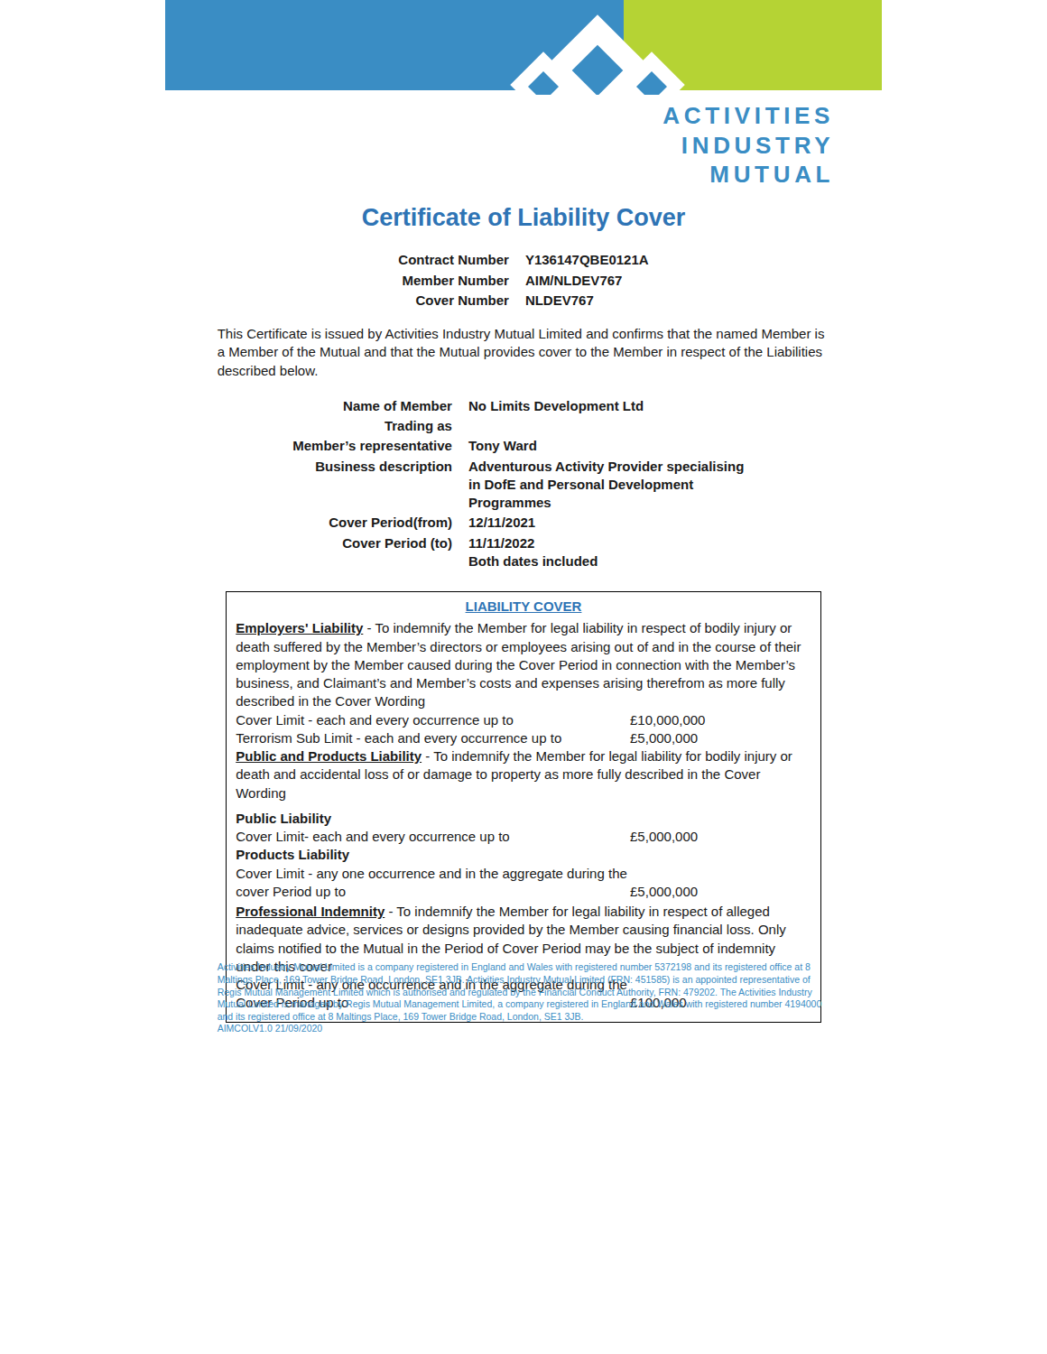ACTIVITIES
INDUSTRY
MUTUAL
Certificate of Liability Cover
| Contract Number | Y136147QBE0121A |
| Member Number | AIM/NLDEV767 |
| Cover Number | NLDEV767 |
This Certificate is issued by Activities Industry Mutual Limited and confirms that the named Member is a Member of the Mutual and that the Mutual provides cover to the Member in respect of the Liabilities described below.
| Name of Member | No Limits Development Ltd |
| Trading as | |
| Member’s representative | Tony Ward |
| Business description | Adventurous Activity Provider specialising in DofE and Personal Development Programmes |
| Cover Period(from) | 12/11/2021 |
| Cover Period (to) | 11/11/2022 Both dates included |
LIABILITY COVER
Employers' Liability - To indemnify the Member for legal liability in respect of bodily injury or death suffered by the Member’s directors or employees arising out of and in the course of their employment by the Member caused during the Cover Period in connection with the Member’s business, and Claimant’s and Member’s costs and expenses arising therefrom as more fully described in the Cover Wording
Cover Limit - each and every occurrence up to
£10,000,000
Terrorism Sub Limit - each and every occurrence up to
£5,000,000
Public and Products Liability - To indemnify the Member for legal liability for bodily injury or death and accidental loss of or damage to property as more fully described in the Cover Wording
Public Liability
Cover Limit- each and every occurrence up to
£5,000,000
Products Liability
Cover Limit - any one occurrence and in the aggregate during the
cover Period up to
£5,000,000
Professional Indemnity - To indemnify the Member for legal liability in respect of alleged inadequate advice, services or designs provided by the Member causing financial loss. Only claims notified to the Mutual in the Period of Cover Period may be the subject of indemnity under this cover
Cover Limit - any one occurrence and in the aggregate during the
Cover Period up to
£100,000
Activities Industry Mutual Limited is a company registered in England and Wales with registered number 5372198 and its registered office at 8 Maltings Place, 169 Tower Bridge Road, London, SE1 3JB. Activities Industry Mutual Limited (FRN: 451585) is an appointed representative of Regis Mutual Management Limited which is authorised and regulated by the Financial Conduct Authority, FRN: 479202. The Activities Industry Mutual Limited is managed by Regis Mutual Management Limited, a company registered in England and Wales with registered number 4194000 and its registered office at 8 Maltings Place, 169 Tower Bridge Road, London, SE1 3JB.
AIMCOLV1.0 21/09/2020